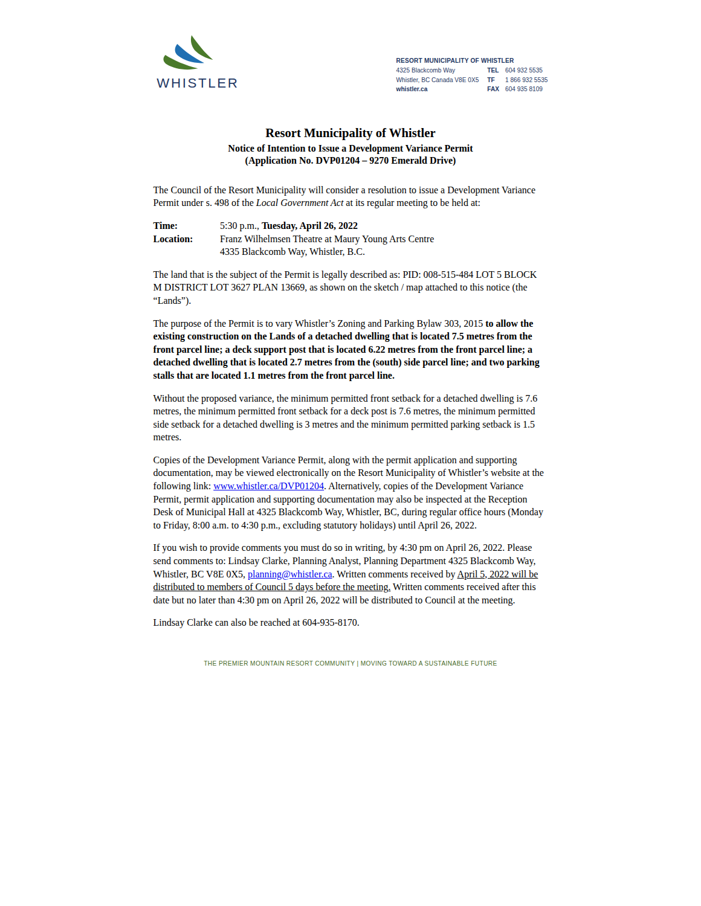WHISTLER
RESORT MUNICIPALITY OF WHISTLER
| 4325 Blackcomb Way | TEL | 604 932 5535 |
| Whistler, BC Canada V8E 0X5 | TF | 1 866 932 5535 |
| whistler.ca | FAX | 604 935 8109 |
Resort Municipality of Whistler
Notice of Intention to Issue a Development Variance Permit (Application No. DVP01204 – 9270 Emerald Drive)
The Council of the Resort Municipality will consider a resolution to issue a Development Variance Permit under s. 498 of the Local Government Act at its regular meeting to be held at:
| Time: | 5:30 p.m., Tuesday, April 26, 2022 |
| Location: | Franz Wilhelmsen Theatre at Maury Young Arts Centre 4335 Blackcomb Way, Whistler, B.C. |
The land that is the subject of the Permit is legally described as: PID: 008-515-484 LOT 5 BLOCK M DISTRICT LOT 3627 PLAN 13669, as shown on the sketch / map attached to this notice (the “Lands”).
The purpose of the Permit is to vary Whistler’s Zoning and Parking Bylaw 303, 2015 to allow the existing construction on the Lands of a detached dwelling that is located 7.5 metres from the front parcel line; a deck support post that is located 6.22 metres from the front parcel line; a detached dwelling that is located 2.7 metres from the (south) side parcel line; and two parking stalls that are located 1.1 metres from the front parcel line.
Without the proposed variance, the minimum permitted front setback for a detached dwelling is 7.6 metres, the minimum permitted front setback for a deck post is 7.6 metres, the minimum permitted side setback for a detached dwelling is 3 metres and the minimum permitted parking setback is 1.5 metres.
Copies of the Development Variance Permit, along with the permit application and supporting documentation, may be viewed electronically on the Resort Municipality of Whistler’s website at the following link: www.whistler.ca/DVP01204. Alternatively, copies of the Development Variance Permit, permit application and supporting documentation may also be inspected at the Reception Desk of Municipal Hall at 4325 Blackcomb Way, Whistler, BC, during regular office hours (Monday to Friday, 8:00 a.m. to 4:30 p.m., excluding statutory holidays) until April 26, 2022.
If you wish to provide comments you must do so in writing, by 4:30 pm on April 26, 2022. Please send comments to: Lindsay Clarke, Planning Analyst, Planning Department 4325 Blackcomb Way, Whistler, BC V8E 0X5, planning@whistler.ca. Written comments received by April 5, 2022 will be distributed to members of Council 5 days before the meeting. Written comments received after this date but no later than 4:30 pm on April 26, 2022 will be distributed to Council at the meeting.
Lindsay Clarke can also be reached at 604-935-8170.
THE PREMIER MOUNTAIN RESORT COMMUNITY | MOVING TOWARD A SUSTAINABLE FUTURE